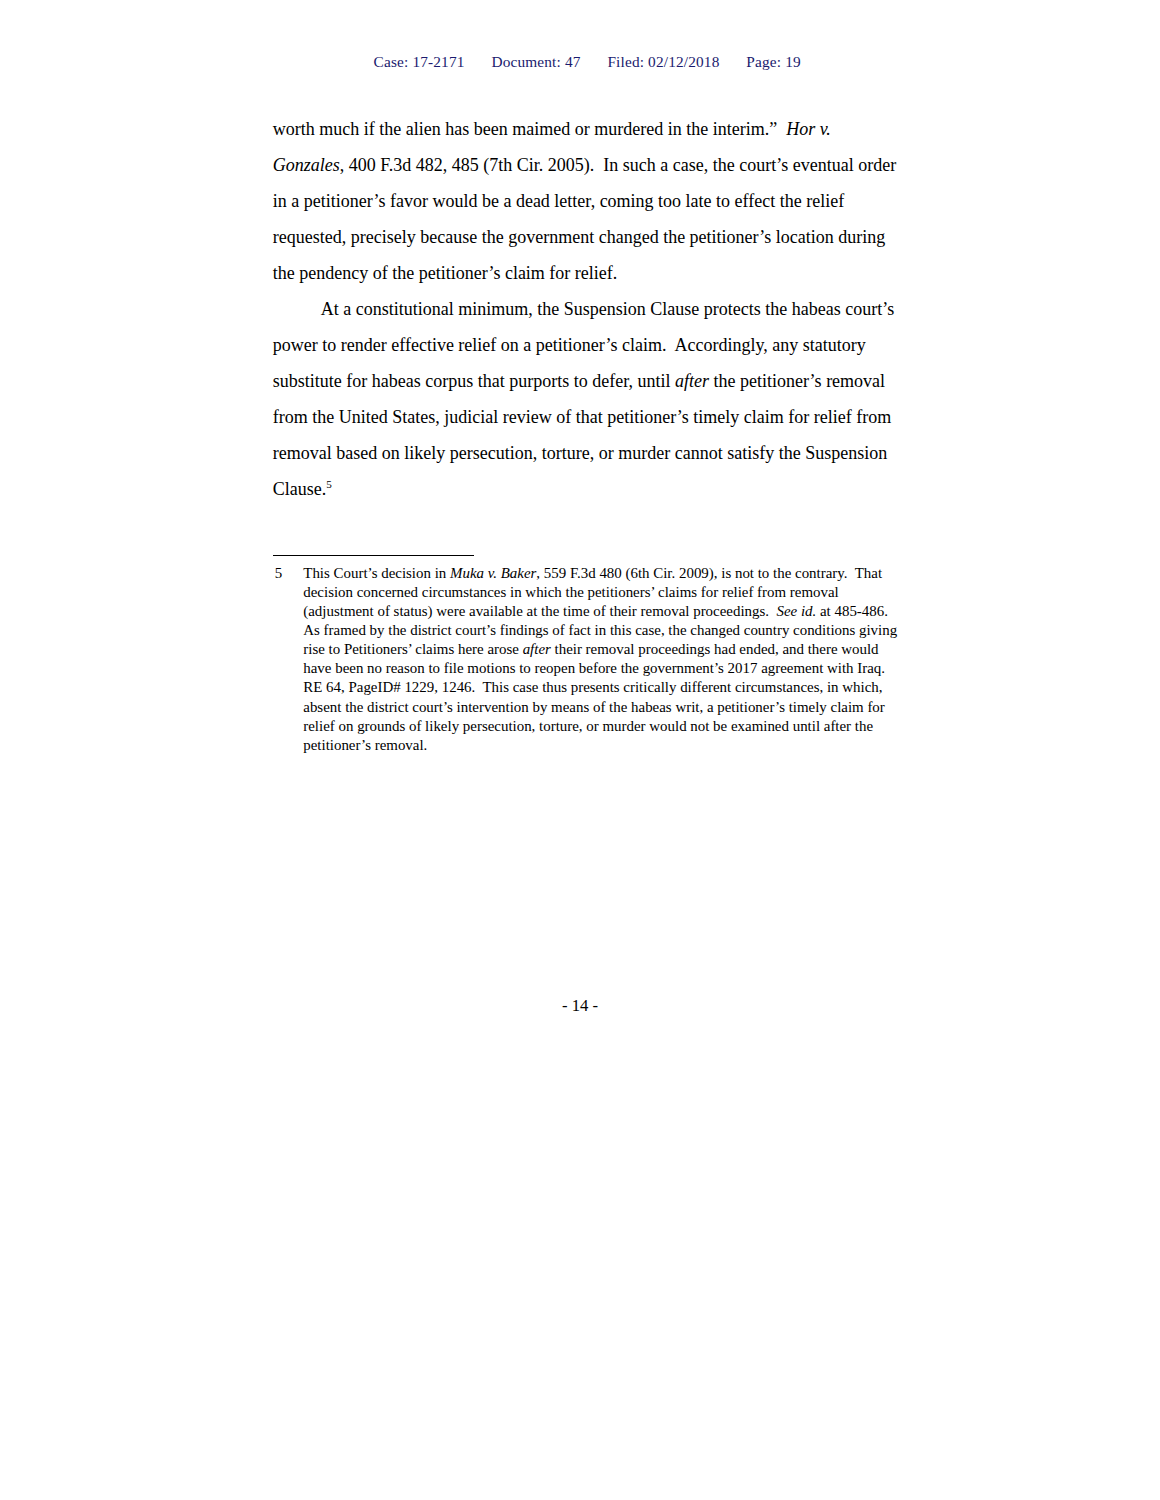Case: 17-2171 Document: 47 Filed: 02/12/2018 Page: 19
worth much if the alien has been maimed or murdered in the interim.” Hor v. Gonzales, 400 F.3d 482, 485 (7th Cir. 2005). In such a case, the court’s eventual order in a petitioner’s favor would be a dead letter, coming too late to effect the relief requested, precisely because the government changed the petitioner’s location during the pendency of the petitioner’s claim for relief.
At a constitutional minimum, the Suspension Clause protects the habeas court’s power to render effective relief on a petitioner’s claim. Accordingly, any statutory substitute for habeas corpus that purports to defer, until after the petitioner’s removal from the United States, judicial review of that petitioner’s timely claim for relief from removal based on likely persecution, torture, or murder cannot satisfy the Suspension Clause.5
5
This Court’s decision in Muka v. Baker, 559 F.3d 480 (6th Cir. 2009), is not to the contrary. That decision concerned circumstances in which the petitioners’ claims for relief from removal (adjustment of status) were available at the time of their removal proceedings. See id. at 485-486. As framed by the district court’s findings of fact in this case, the changed country conditions giving rise to Petitioners’ claims here arose after their removal proceedings had ended, and there would have been no reason to file motions to reopen before the government’s 2017 agreement with Iraq. RE 64, PageID# 1229, 1246. This case thus presents critically different circumstances, in which, absent the district court’s intervention by means of the habeas writ, a petitioner’s timely claim for relief on grounds of likely persecution, torture, or murder would not be examined until after the petitioner’s removal.
- 14 -